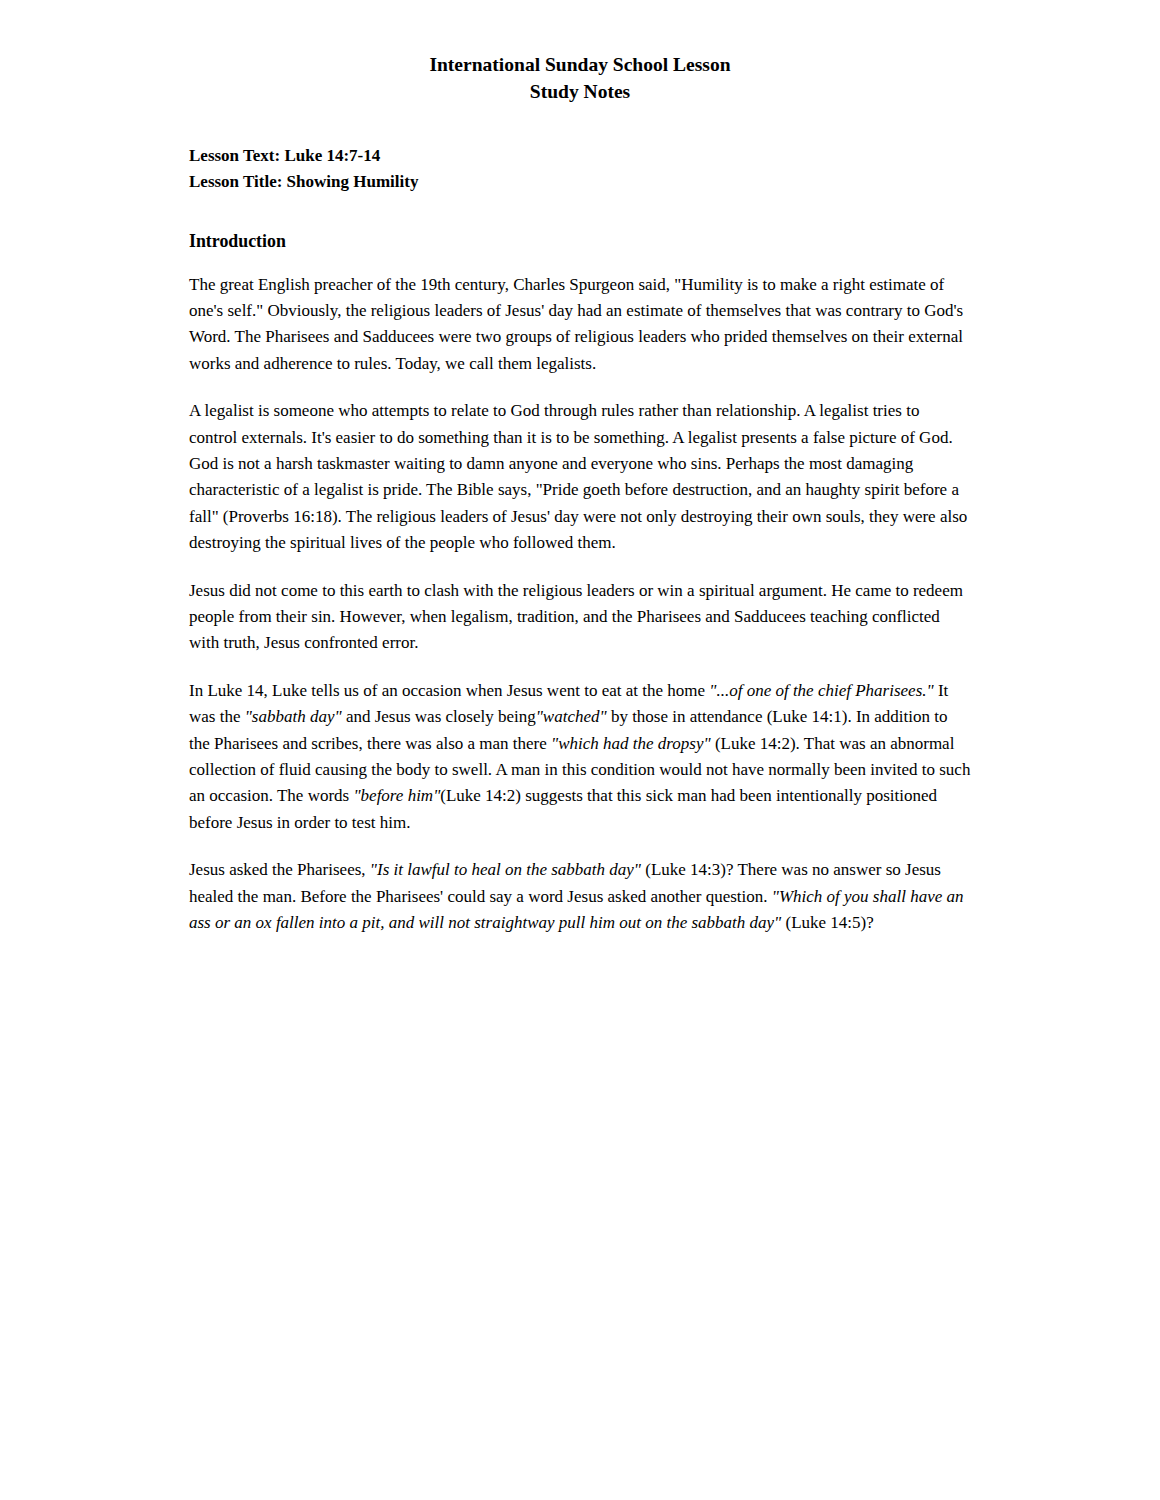International Sunday School Lesson
Study Notes
Lesson Text: Luke 14:7-14
Lesson Title: Showing Humility
Introduction
The great English preacher of the 19th century, Charles Spurgeon said, "Humility is to make a right estimate of one's self." Obviously, the religious leaders of Jesus' day had an estimate of themselves that was contrary to God's Word. The Pharisees and Sadducees were two groups of religious leaders who prided themselves on their external works and adherence to rules. Today, we call them legalists.
A legalist is someone who attempts to relate to God through rules rather than relationship. A legalist tries to control externals. It's easier to do something than it is to be something. A legalist presents a false picture of God. God is not a harsh taskmaster waiting to damn anyone and everyone who sins. Perhaps the most damaging characteristic of a legalist is pride. The Bible says, "Pride goeth before destruction, and an haughty spirit before a fall" (Proverbs 16:18). The religious leaders of Jesus' day were not only destroying their own souls, they were also destroying the spiritual lives of the people who followed them.
Jesus did not come to this earth to clash with the religious leaders or win a spiritual argument. He came to redeem people from their sin. However, when legalism, tradition, and the Pharisees and Sadducees teaching conflicted with truth, Jesus confronted error.
In Luke 14, Luke tells us of an occasion when Jesus went to eat at the home "...of one of the chief Pharisees." It was the "sabbath day" and Jesus was closely being"watched" by those in attendance (Luke 14:1). In addition to the Pharisees and scribes, there was also a man there "which had the dropsy" (Luke 14:2). That was an abnormal collection of fluid causing the body to swell. A man in this condition would not have normally been invited to such an occasion. The words "before him"(Luke 14:2) suggests that this sick man had been intentionally positioned before Jesus in order to test him.
Jesus asked the Pharisees, "Is it lawful to heal on the sabbath day" (Luke 14:3)? There was no answer so Jesus healed the man. Before the Pharisees' could say a word Jesus asked another question. "Which of you shall have an ass or an ox fallen into a pit, and will not straightway pull him out on the sabbath day" (Luke 14:5)?